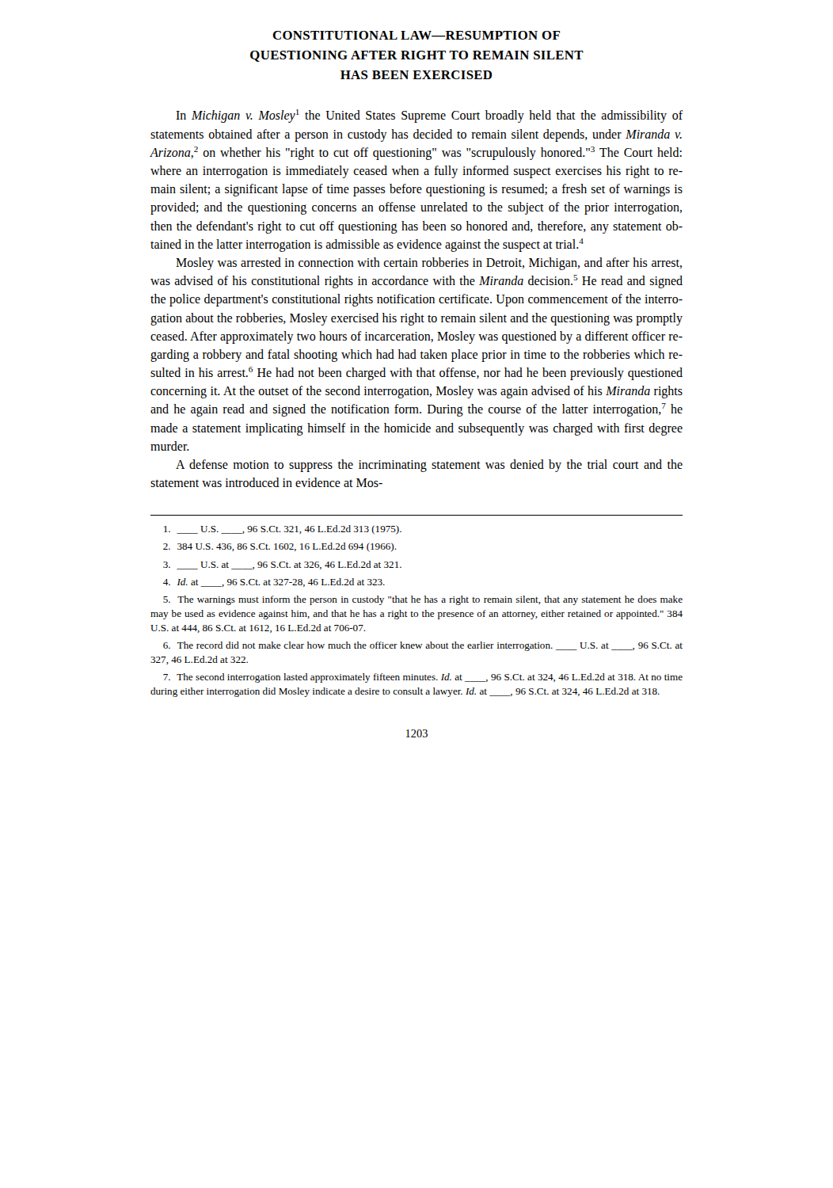Constitutional Law—Resumption of
Questioning After Right to Remain Silent
Has Been Exercised
In Michigan v. Mosley1 the United States Supreme Court broadly held that the admissibility of statements obtained after a person in custody has decided to remain silent depends, under Miranda v. Arizona,2 on whether his "right to cut off questioning" was "scrupulously honored."3 The Court held: where an interrogation is immediately ceased when a fully informed suspect exercises his right to remain silent; a significant lapse of time passes before questioning is resumed; a fresh set of warnings is provided; and the questioning concerns an offense unrelated to the subject of the prior interrogation, then the defendant's right to cut off questioning has been so honored and, therefore, any statement obtained in the latter interrogation is admissible as evidence against the suspect at trial.4
Mosley was arrested in connection with certain robberies in Detroit, Michigan, and after his arrest, was advised of his constitutional rights in accordance with the Miranda decision.5 He read and signed the police department's constitutional rights notification certificate. Upon commencement of the interrogation about the robberies, Mosley exercised his right to remain silent and the questioning was promptly ceased. After approximately two hours of incarceration, Mosley was questioned by a different officer regarding a robbery and fatal shooting which had had taken place prior in time to the robberies which resulted in his arrest.6 He had not been charged with that offense, nor had he been previously questioned concerning it. At the outset of the second interrogation, Mosley was again advised of his Miranda rights and he again read and signed the notification form. During the course of the latter interrogation,7 he made a statement implicating himself in the homicide and subsequently was charged with first degree murder.
A defense motion to suppress the incriminating statement was denied by the trial court and the statement was introduced in evidence at Mos-
1. ____ U.S. ____, 96 S.Ct. 321, 46 L.Ed.2d 313 (1975).
2. 384 U.S. 436, 86 S.Ct. 1602, 16 L.Ed.2d 694 (1966).
3. ____ U.S. at ____, 96 S.Ct. at 326, 46 L.Ed.2d at 321.
4. Id. at ____, 96 S.Ct. at 327-28, 46 L.Ed.2d at 323.
5. The warnings must inform the person in custody "that he has a right to remain silent, that any statement he does make may be used as evidence against him, and that he has a right to the presence of an attorney, either retained or appointed." 384 U.S. at 444, 86 S.Ct. at 1612, 16 L.Ed.2d at 706-07.
6. The record did not make clear how much the officer knew about the earlier interrogation. ____ U.S. at ____, 96 S.Ct. at 327, 46 L.Ed.2d at 322.
7. The second interrogation lasted approximately fifteen minutes. Id. at ____, 96 S.Ct. at 324, 46 L.Ed.2d at 318. At no time during either interrogation did Mosley indicate a desire to consult a lawyer. Id. at ____, 96 S.Ct. at 324, 46 L.Ed.2d at 318.
1203